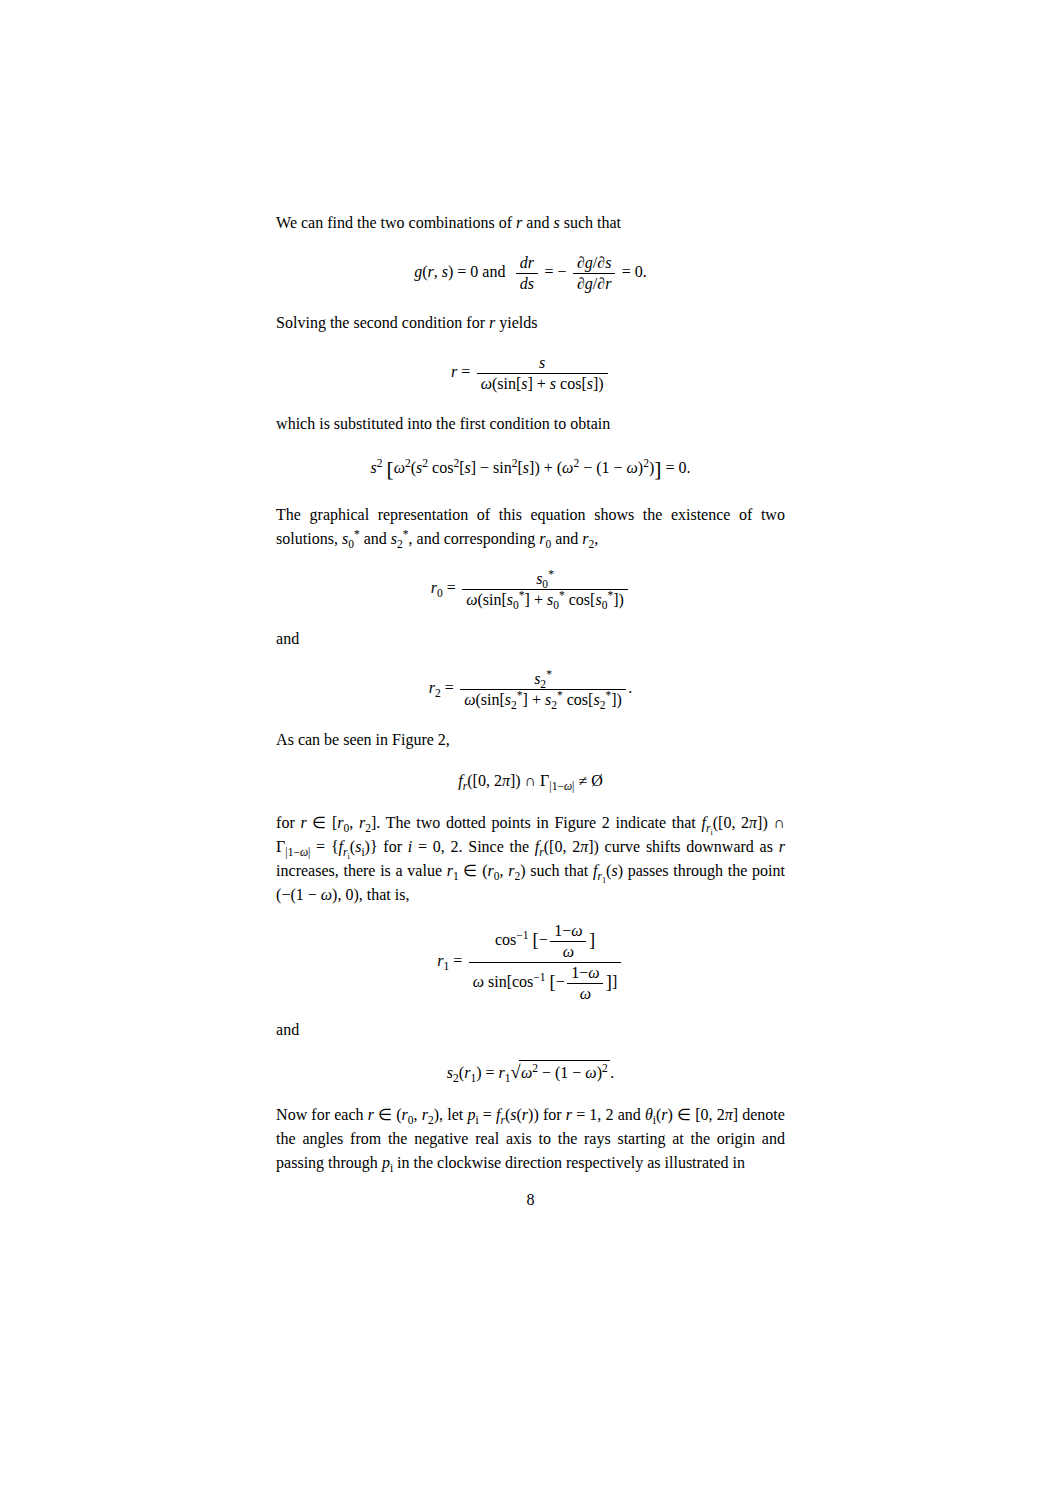We can find the two combinations of r and s such that
g(r, s) = 0 and dr ds = − ∂g/∂s∂g/∂r = 0.
Solving the second condition for r yields
r = sω(sin[s] + s cos[s])
which is substituted into the first condition to obtain
s2 [ω2(s2 cos2[s] − sin2[s]) + (ω2 − (1 − ω)2)] = 0.
The graphical representation of this equation shows the existence of two solutions, s0* and s2*, and corresponding r0 and r2,
r0 = s0*ω(sin[s0*] + s0* cos[s0*])
and
r2 = s2*ω(sin[s2*] + s2* cos[s2*]).
As can be seen in Figure 2,
fr([0, 2π]) ∩ Γ|1−ω| ≠ Ø
for r ∈ [r0, r2]. The two dotted points in Figure 2 indicate that fri([0, 2π]) ∩ Γ|1−ω| = {fri(si)} for i = 0, 2. Since the fr([0, 2π]) curve shifts downward as r increases, there is a value r1 ∈ (r0, r2) such that fr1(s) passes through the point (−(1 − ω), 0), that is,
r1 = cos−1 [−1−ω ω] ω sin[cos−1 [−1−ω ω]]
and
s2(r1) = r1ω2 − (1 − ω)2.
Now for each r ∈ (r0, r2), let pi = fr(s(r)) for r = 1, 2 and θi(r) ∈ [0, 2π] denote the angles from the negative real axis to the rays starting at the origin and passing through pi in the clockwise direction respectively as illustrated in
8